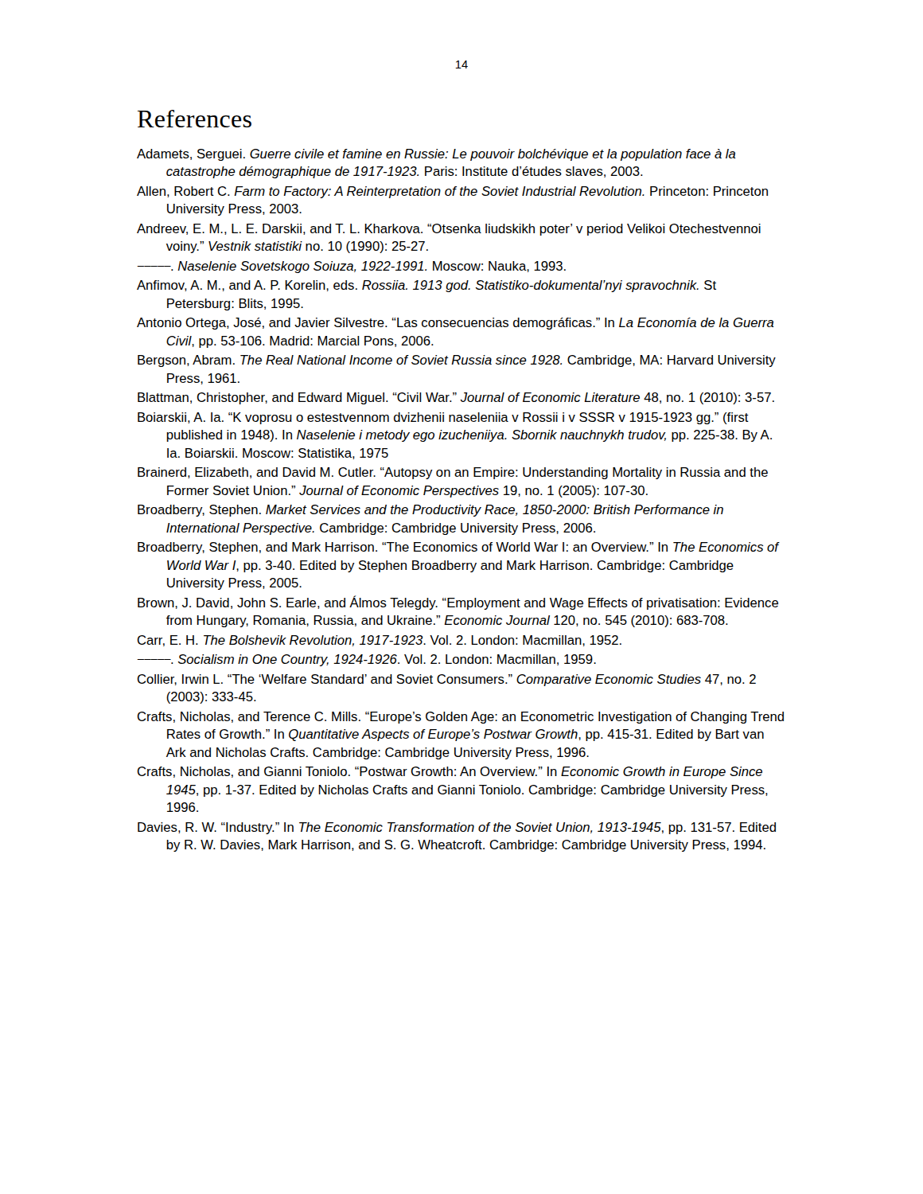14
References
Adamets, Serguei. Guerre civile et famine en Russie: Le pouvoir bolchévique et la population face à la catastrophe démographique de 1917-1923. Paris: Institute d’études slaves, 2003.
Allen, Robert C. Farm to Factory: A Reinterpretation of the Soviet Industrial Revolution. Princeton: Princeton University Press, 2003.
Andreev, E. M., L. E. Darskii, and T. L. Kharkova. “Otsenka liudskikh poter’ v period Velikoi Otechestvennoi voiny.” Vestnik statistiki no. 10 (1990): 25-27.
−−−−−. Naselenie Sovetskogo Soiuza, 1922-1991. Moscow: Nauka, 1993.
Anfimov, A. M., and A. P. Korelin, eds. Rossiia. 1913 god. Statistiko-dokumental’nyi spravochnik. St Petersburg: Blits, 1995.
Antonio Ortega, José, and Javier Silvestre. “Las consecuencias demográficas.” In La Economía de la Guerra Civil, pp. 53-106. Madrid: Marcial Pons, 2006.
Bergson, Abram. The Real National Income of Soviet Russia since 1928. Cambridge, MA: Harvard University Press, 1961.
Blattman, Christopher, and Edward Miguel. “Civil War.” Journal of Economic Literature 48, no. 1 (2010): 3-57.
Boiarskii, A. Ia. “K voprosu o estestvennom dvizhenii naseleniia v Rossii i v SSSR v 1915-1923 gg.” (first published in 1948). In Naselenie i metody ego izucheniiya. Sbornik nauchnykh trudov, pp. 225-38. By A. Ia. Boiarskii. Moscow: Statistika, 1975
Brainerd, Elizabeth, and David M. Cutler. “Autopsy on an Empire: Understanding Mortality in Russia and the Former Soviet Union.” Journal of Economic Perspectives 19, no. 1 (2005): 107-30.
Broadberry, Stephen. Market Services and the Productivity Race, 1850-2000: British Performance in International Perspective. Cambridge: Cambridge University Press, 2006.
Broadberry, Stephen, and Mark Harrison. “The Economics of World War I: an Overview.” In The Economics of World War I, pp. 3-40. Edited by Stephen Broadberry and Mark Harrison. Cambridge: Cambridge University Press, 2005.
Brown, J. David, John S. Earle, and Álmos Telegdy. “Employment and Wage Effects of privatisation: Evidence from Hungary, Romania, Russia, and Ukraine.” Economic Journal 120, no. 545 (2010): 683-708.
Carr, E. H. The Bolshevik Revolution, 1917-1923. Vol. 2. London: Macmillan, 1952.
−−−−−. Socialism in One Country, 1924-1926. Vol. 2. London: Macmillan, 1959.
Collier, Irwin L. “The ‘Welfare Standard’ and Soviet Consumers.” Comparative Economic Studies 47, no. 2 (2003): 333-45.
Crafts, Nicholas, and Terence C. Mills. “Europe’s Golden Age: an Econometric Investigation of Changing Trend Rates of Growth.” In Quantitative Aspects of Europe’s Postwar Growth, pp. 415-31. Edited by Bart van Ark and Nicholas Crafts. Cambridge: Cambridge University Press, 1996.
Crafts, Nicholas, and Gianni Toniolo. “Postwar Growth: An Overview.” In Economic Growth in Europe Since 1945, pp. 1-37. Edited by Nicholas Crafts and Gianni Toniolo. Cambridge: Cambridge University Press, 1996.
Davies, R. W. “Industry.” In The Economic Transformation of the Soviet Union, 1913-1945, pp. 131-57. Edited by R. W. Davies, Mark Harrison, and S. G. Wheatcroft. Cambridge: Cambridge University Press, 1994.